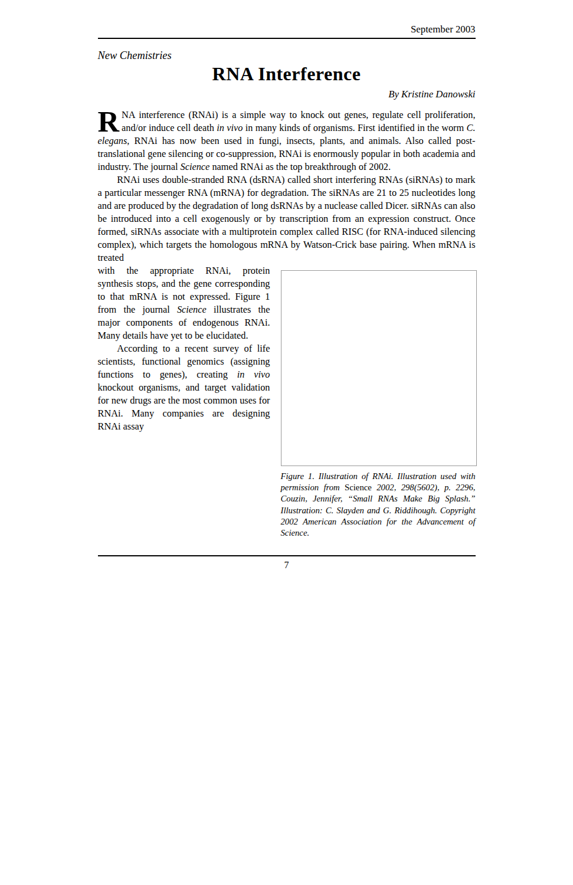September 2003
New Chemistries
RNA Interference
By Kristine Danowski
RNA interference (RNAi) is a simple way to knock out genes, regulate cell proliferation, and/or induce cell death in vivo in many kinds of organisms. First identified in the worm C. elegans, RNAi has now been used in fungi, insects, plants, and animals. Also called post-translational gene silencing or co-suppression, RNAi is enormously popular in both academia and industry. The journal Science named RNAi as the top breakthrough of 2002.
RNAi uses double-stranded RNA (dsRNA) called short interfering RNAs (siRNAs) to mark a particular messenger RNA (mRNA) for degradation. The siRNAs are 21 to 25 nucleotides long and are produced by the degradation of long dsRNAs by a nuclease called Dicer. siRNAs can also be introduced into a cell exogenously or by transcription from an expression construct. Once formed, siRNAs associate with a multiprotein complex called RISC (for RNA-induced silencing complex), which targets the homologous mRNA by Watson-Crick base pairing. When mRNA is treated
Figure 1. Illustration of RNAi. Illustration used with permission from Science 2002, 298(5602), p. 2296, Couzin, Jennifer, “Small RNAs Make Big Splash.” Illustration: C. Slayden and G. Riddihough. Copyright 2002 American Association for the Advancement of Science.
with the appropriate RNAi, protein synthesis stops, and the gene corresponding to that mRNA is not expressed. Figure 1 from the journal Science illustrates the major components of endogenous RNAi. Many details have yet to be elucidated.
According to a recent survey of life scientists, functional genomics (assigning functions to genes), creating in vivo knockout organisms, and target validation for new drugs are the most common uses for RNAi. Many companies are designing RNAi assay
7